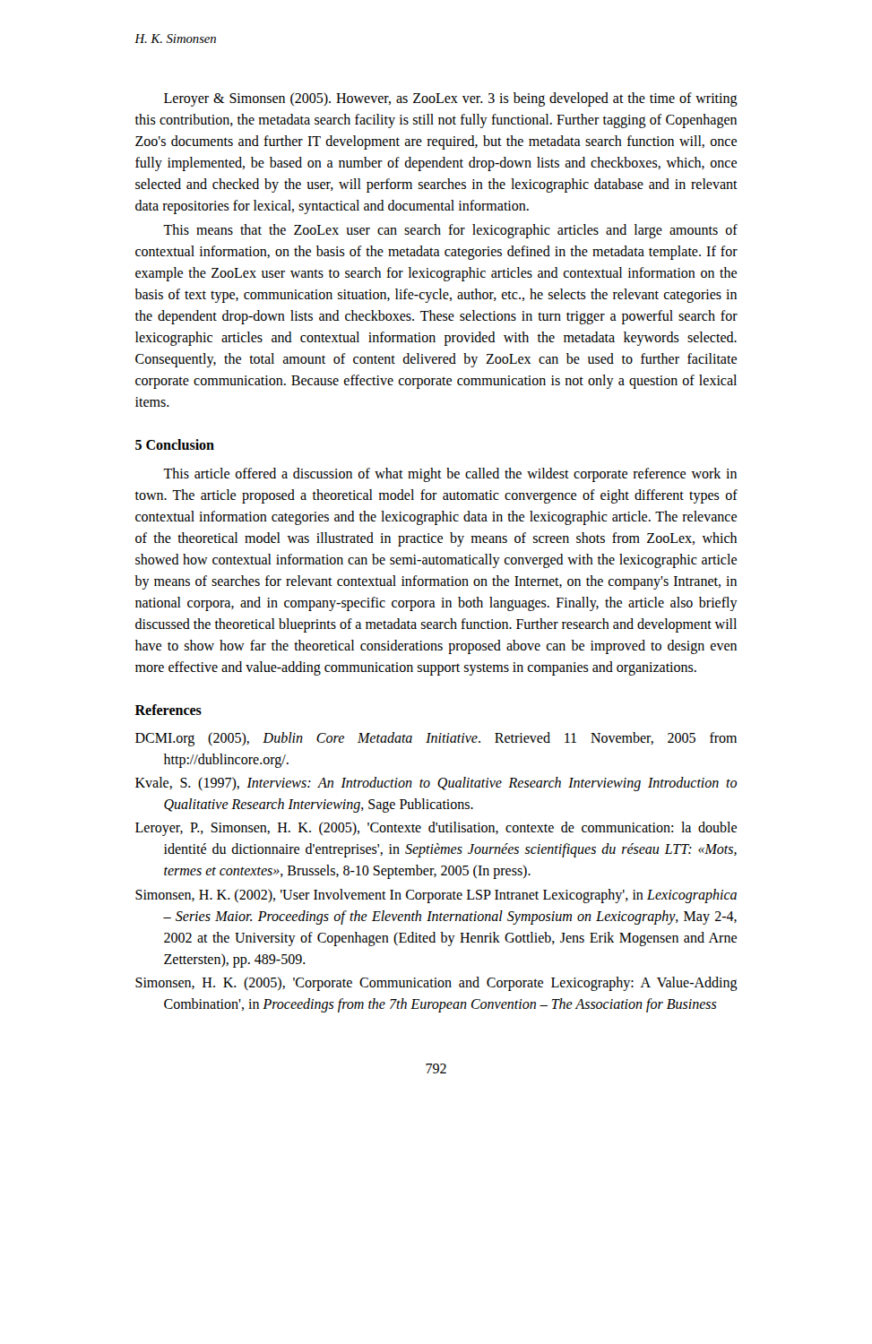H. K. Simonsen
Leroyer & Simonsen (2005). However, as ZooLex ver. 3 is being developed at the time of writing this contribution, the metadata search facility is still not fully functional. Further tagging of Copenhagen Zoo's documents and further IT development are required, but the metadata search function will, once fully implemented, be based on a number of dependent drop-down lists and checkboxes, which, once selected and checked by the user, will perform searches in the lexicographic database and in relevant data repositories for lexical, syntactical and documental information.
This means that the ZooLex user can search for lexicographic articles and large amounts of contextual information, on the basis of the metadata categories defined in the metadata template. If for example the ZooLex user wants to search for lexicographic articles and contextual information on the basis of text type, communication situation, life-cycle, author, etc., he selects the relevant categories in the dependent drop-down lists and checkboxes. These selections in turn trigger a powerful search for lexicographic articles and contextual information provided with the metadata keywords selected. Consequently, the total amount of content delivered by ZooLex can be used to further facilitate corporate communication. Because effective corporate communication is not only a question of lexical items.
5 Conclusion
This article offered a discussion of what might be called the wildest corporate reference work in town. The article proposed a theoretical model for automatic convergence of eight different types of contextual information categories and the lexicographic data in the lexicographic article. The relevance of the theoretical model was illustrated in practice by means of screen shots from ZooLex, which showed how contextual information can be semi-automatically converged with the lexicographic article by means of searches for relevant contextual information on the Internet, on the company's Intranet, in national corpora, and in company-specific corpora in both languages. Finally, the article also briefly discussed the theoretical blueprints of a metadata search function. Further research and development will have to show how far the theoretical considerations proposed above can be improved to design even more effective and value-adding communication support systems in companies and organizations.
References
DCMI.org (2005), Dublin Core Metadata Initiative. Retrieved 11 November, 2005 from http://dublincore.org/.
Kvale, S. (1997), Interviews: An Introduction to Qualitative Research Interviewing Introduction to Qualitative Research Interviewing, Sage Publications.
Leroyer, P., Simonsen, H. K. (2005), 'Contexte d'utilisation, contexte de communication: la double identité du dictionnaire d'entreprises', in Septièmes Journées scientifiques du réseau LTT: «Mots, termes et contextes», Brussels, 8-10 September, 2005 (In press).
Simonsen, H. K. (2002), 'User Involvement In Corporate LSP Intranet Lexicography', in Lexicographica – Series Maior. Proceedings of the Eleventh International Symposium on Lexicography, May 2-4, 2002 at the University of Copenhagen (Edited by Henrik Gottlieb, Jens Erik Mogensen and Arne Zettersten), pp. 489-509.
Simonsen, H. K. (2005), 'Corporate Communication and Corporate Lexicography: A Value-Adding Combination', in Proceedings from the 7th European Convention – The Association for Business
792